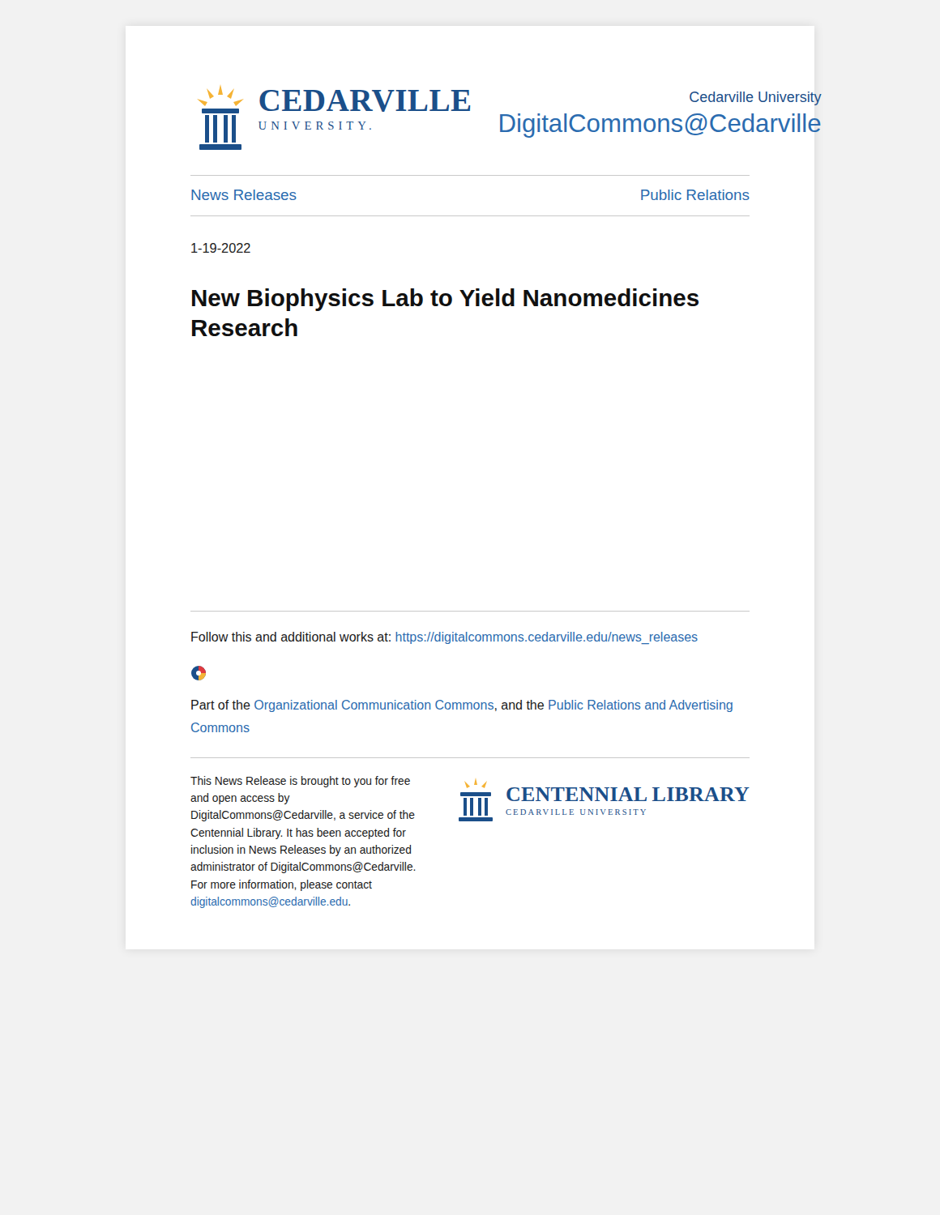CEDARVILLE UNIVERSITY.
Cedarville University DigitalCommons@Cedarville
News Releases Public Relations
1-19-2022
New Biophysics Lab to Yield Nanomedicines Research
Follow this and additional works at: https://digitalcommons.cedarville.edu/news_releases
Part of the Organizational Communication Commons, and the Public Relations and Advertising Commons
This News Release is brought to you for free and open access by DigitalCommons@Cedarville, a service of the Centennial Library. It has been accepted for inclusion in News Releases by an authorized administrator of DigitalCommons@Cedarville. For more information, please contact digitalcommons@cedarville.edu.
CENTENNIAL LIBRARY CEDARVILLE UNIVERSITY